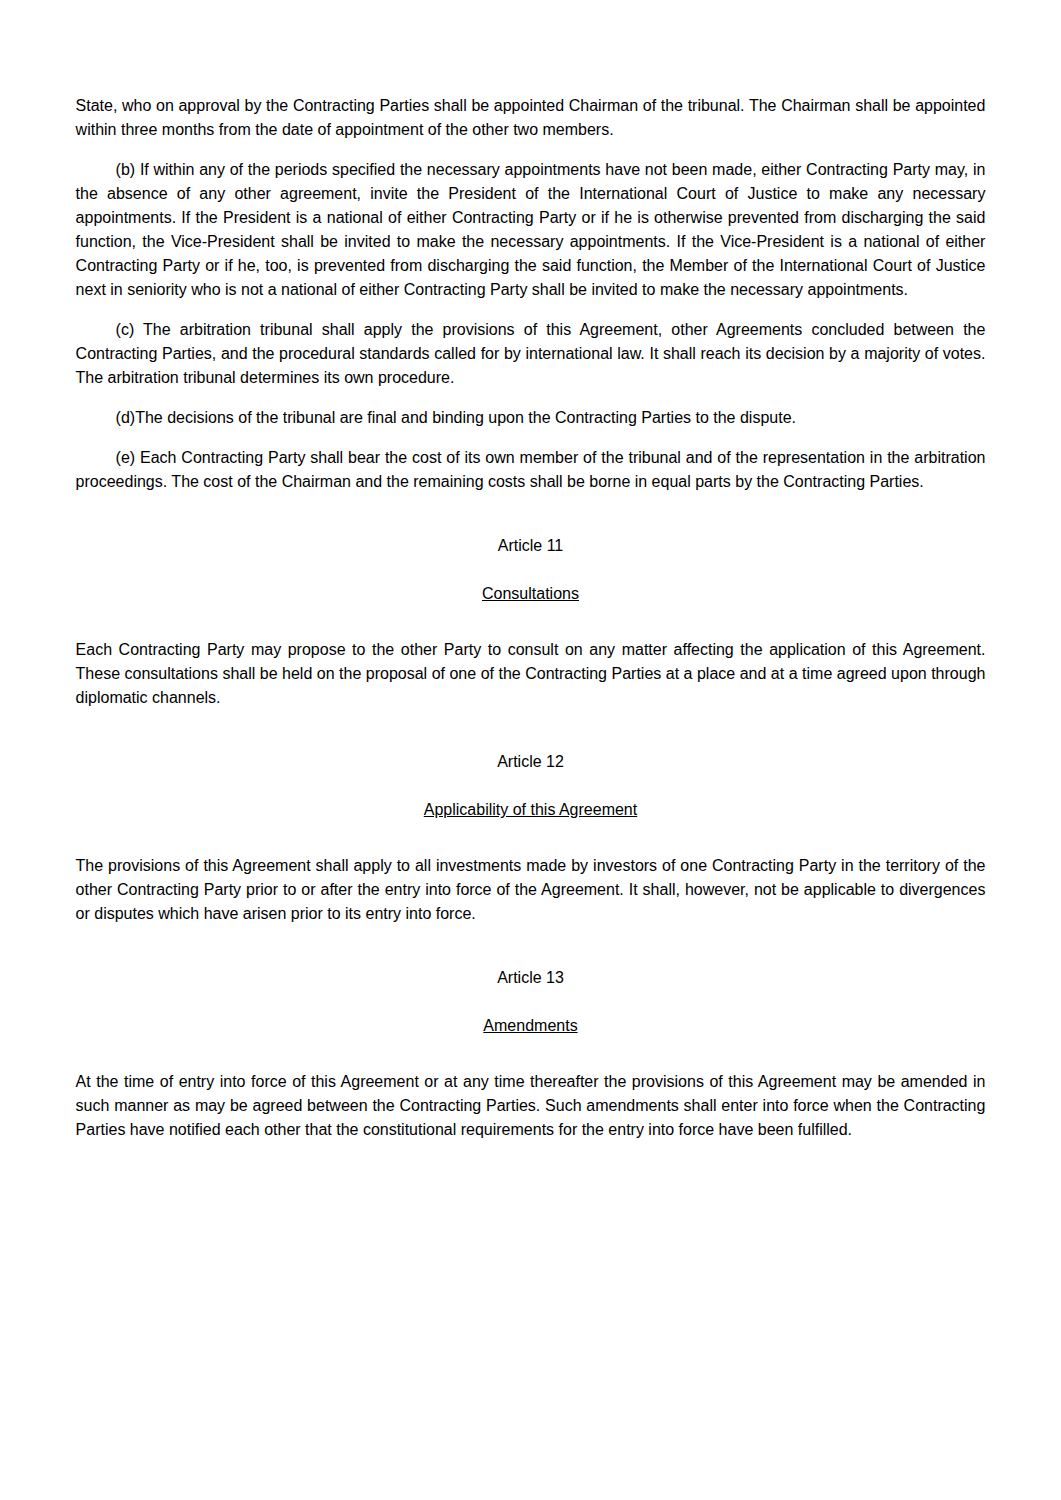State, who on approval by the Contracting Parties shall be appointed Chairman of the tribunal. The Chairman shall be appointed within three months from the date of appointment of the other two members.
(b) If within any of the periods specified the necessary appointments have not been made, either Contracting Party may, in the absence of any other agreement, invite the President of the International Court of Justice to make any necessary appointments. If the President is a national of either Contracting Party or if he is otherwise prevented from discharging the said function, the Vice-President shall be invited to make the necessary appointments. If the Vice-President is a national of either Contracting Party or if he, too, is prevented from discharging the said function, the Member of the International Court of Justice next in seniority who is not a national of either Contracting Party shall be invited to make the necessary appointments.
(c) The arbitration tribunal shall apply the provisions of this Agreement, other Agreements concluded between the Contracting Parties, and the procedural standards called for by international law. It shall reach its decision by a majority of votes. The arbitration tribunal determines its own procedure.
(d)The decisions of the tribunal are final and binding upon the Contracting Parties to the dispute.
(e) Each Contracting Party shall bear the cost of its own member of the tribunal and of the representation in the arbitration proceedings. The cost of the Chairman and the remaining costs shall be borne in equal parts by the Contracting Parties.
Article 11
Consultations
Each Contracting Party may propose to the other Party to consult on any matter affecting the application of this Agreement. These consultations shall be held on the proposal of one of the Contracting Parties at a place and at a time agreed upon through diplomatic channels.
Article 12
Applicability of this Agreement
The provisions of this Agreement shall apply to all investments made by investors of one Contracting Party in the territory of the other Contracting Party prior to or after the entry into force of the Agreement. It shall, however, not be applicable to divergences or disputes which have arisen prior to its entry into force.
Article 13
Amendments
At the time of entry into force of this Agreement or at any time thereafter the provisions of this Agreement may be amended in such manner as may be agreed between the Contracting Parties. Such amendments shall enter into force when the Contracting Parties have notified each other that the constitutional requirements for the entry into force have been fulfilled.